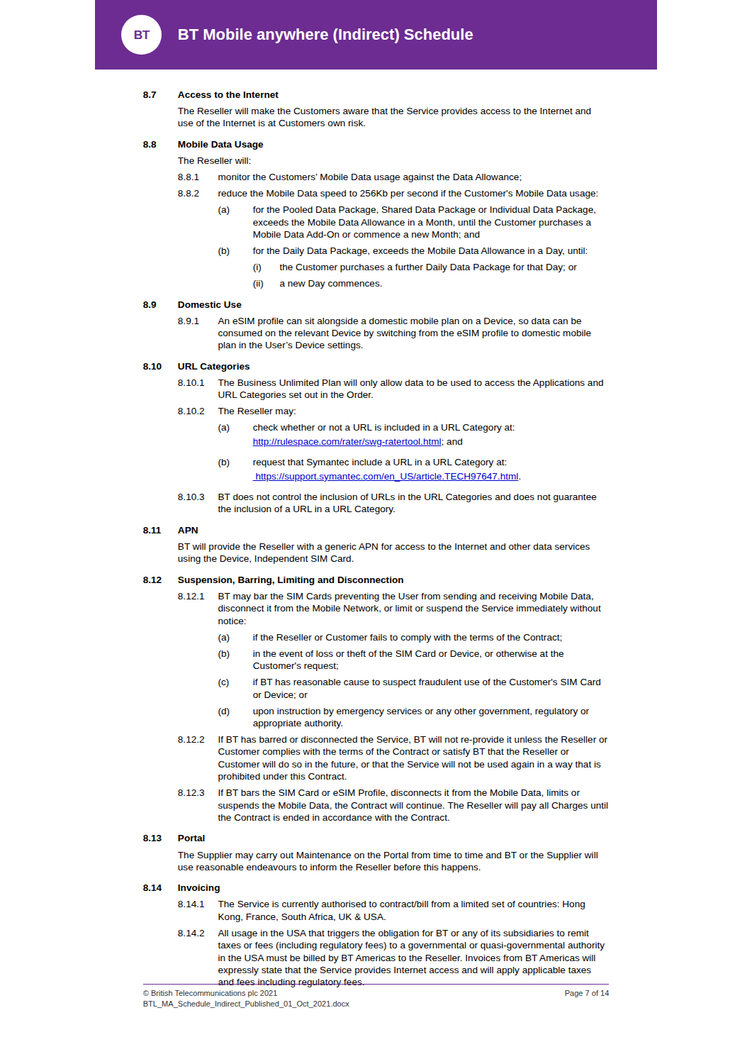BT
BT Mobile anywhere (Indirect) Schedule
8.7
Access to the Internet
The Reseller will make the Customers aware that the Service provides access to the Internet and use of the Internet is at Customers own risk.
8.8
Mobile Data Usage
The Reseller will:
8.8.1
monitor the Customers’ Mobile Data usage against the Data Allowance;
8.8.2
reduce the Mobile Data speed to 256Kb per second if the Customer's Mobile Data usage:
(a)
for the Pooled Data Package, Shared Data Package or Individual Data Package, exceeds the Mobile Data Allowance in a Month, until the Customer purchases a Mobile Data Add-On or commence a new Month; and
(b)
for the Daily Data Package, exceeds the Mobile Data Allowance in a Day, until:
(i)
the Customer purchases a further Daily Data Package for that Day; or
(ii)
a new Day commences.
8.9
Domestic Use
8.9.1
An eSIM profile can sit alongside a domestic mobile plan on a Device, so data can be consumed on the relevant Device by switching from the eSIM profile to domestic mobile plan in the User’s Device settings.
8.10
URL Categories
8.10.1
The Business Unlimited Plan will only allow data to be used to access the Applications and URL Categories set out in the Order.
8.10.2
The Reseller may:
(a)
check whether or not a URL is included in a URL Category at:
http://rulespace.com/rater/swg-ratertool.html; and
(b)
request that Symantec include a URL in a URL Category at:
https://support.symantec.com/en_US/article.TECH97647.html.
8.10.3
BT does not control the inclusion of URLs in the URL Categories and does not guarantee the inclusion of a URL in a URL Category.
8.11
APN
BT will provide the Reseller with a generic APN for access to the Internet and other data services using the Device, Independent SIM Card.
8.12
Suspension, Barring, Limiting and Disconnection
8.12.1
BT may bar the SIM Cards preventing the User from sending and receiving Mobile Data, disconnect it from the Mobile Network, or limit or suspend the Service immediately without notice:
(a)
if the Reseller or Customer fails to comply with the terms of the Contract;
(b)
in the event of loss or theft of the SIM Card or Device, or otherwise at the Customer's request;
(c)
if BT has reasonable cause to suspect fraudulent use of the Customer's SIM Card or Device; or
(d)
upon instruction by emergency services or any other government, regulatory or appropriate authority.
8.12.2
If BT has barred or disconnected the Service, BT will not re-provide it unless the Reseller or Customer complies with the terms of the Contract or satisfy BT that the Reseller or Customer will do so in the future, or that the Service will not be used again in a way that is prohibited under this Contract.
8.12.3
If BT bars the SIM Card or eSIM Profile, disconnects it from the Mobile Data, limits or suspends the Mobile Data, the Contract will continue. The Reseller will pay all Charges until the Contract is ended in accordance with the Contract.
8.13
Portal
The Supplier may carry out Maintenance on the Portal from time to time and BT or the Supplier will use reasonable endeavours to inform the Reseller before this happens.
8.14
Invoicing
8.14.1
The Service is currently authorised to contract/bill from a limited set of countries: Hong Kong, France, South Africa, UK & USA.
8.14.2
All usage in the USA that triggers the obligation for BT or any of its subsidiaries to remit taxes or fees (including regulatory fees) to a governmental or quasi-governmental authority in the USA must be billed by BT Americas to the Reseller. Invoices from BT Americas will expressly state that the Service provides Internet access and will apply applicable taxes and fees including regulatory fees.
© British Telecommunications plc 2021
BTL_MA_Schedule_Indirect_Published_01_Oct_2021.docx
Page 7 of 14